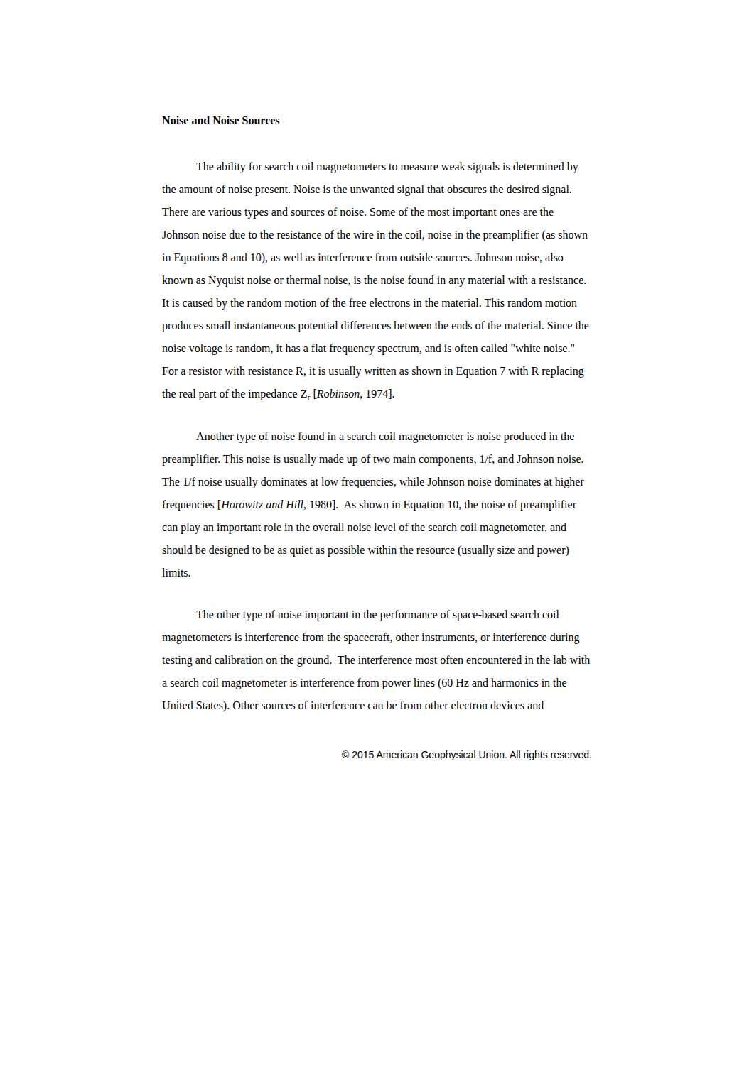Noise and Noise Sources
The ability for search coil magnetometers to measure weak signals is determined by the amount of noise present. Noise is the unwanted signal that obscures the desired signal. There are various types and sources of noise. Some of the most important ones are the Johnson noise due to the resistance of the wire in the coil, noise in the preamplifier (as shown in Equations 8 and 10), as well as interference from outside sources. Johnson noise, also known as Nyquist noise or thermal noise, is the noise found in any material with a resistance. It is caused by the random motion of the free electrons in the material. This random motion produces small instantaneous potential differences between the ends of the material. Since the noise voltage is random, it has a flat frequency spectrum, and is often called "white noise." For a resistor with resistance R, it is usually written as shown in Equation 7 with R replacing the real part of the impedance Zr [Robinson, 1974].
Another type of noise found in a search coil magnetometer is noise produced in the preamplifier. This noise is usually made up of two main components, 1/f, and Johnson noise. The 1/f noise usually dominates at low frequencies, while Johnson noise dominates at higher frequencies [Horowitz and Hill, 1980]. As shown in Equation 10, the noise of preamplifier can play an important role in the overall noise level of the search coil magnetometer, and should be designed to be as quiet as possible within the resource (usually size and power) limits.
The other type of noise important in the performance of space-based search coil magnetometers is interference from the spacecraft, other instruments, or interference during testing and calibration on the ground. The interference most often encountered in the lab with a search coil magnetometer is interference from power lines (60 Hz and harmonics in the United States). Other sources of interference can be from other electron devices and
© 2015 American Geophysical Union. All rights reserved.